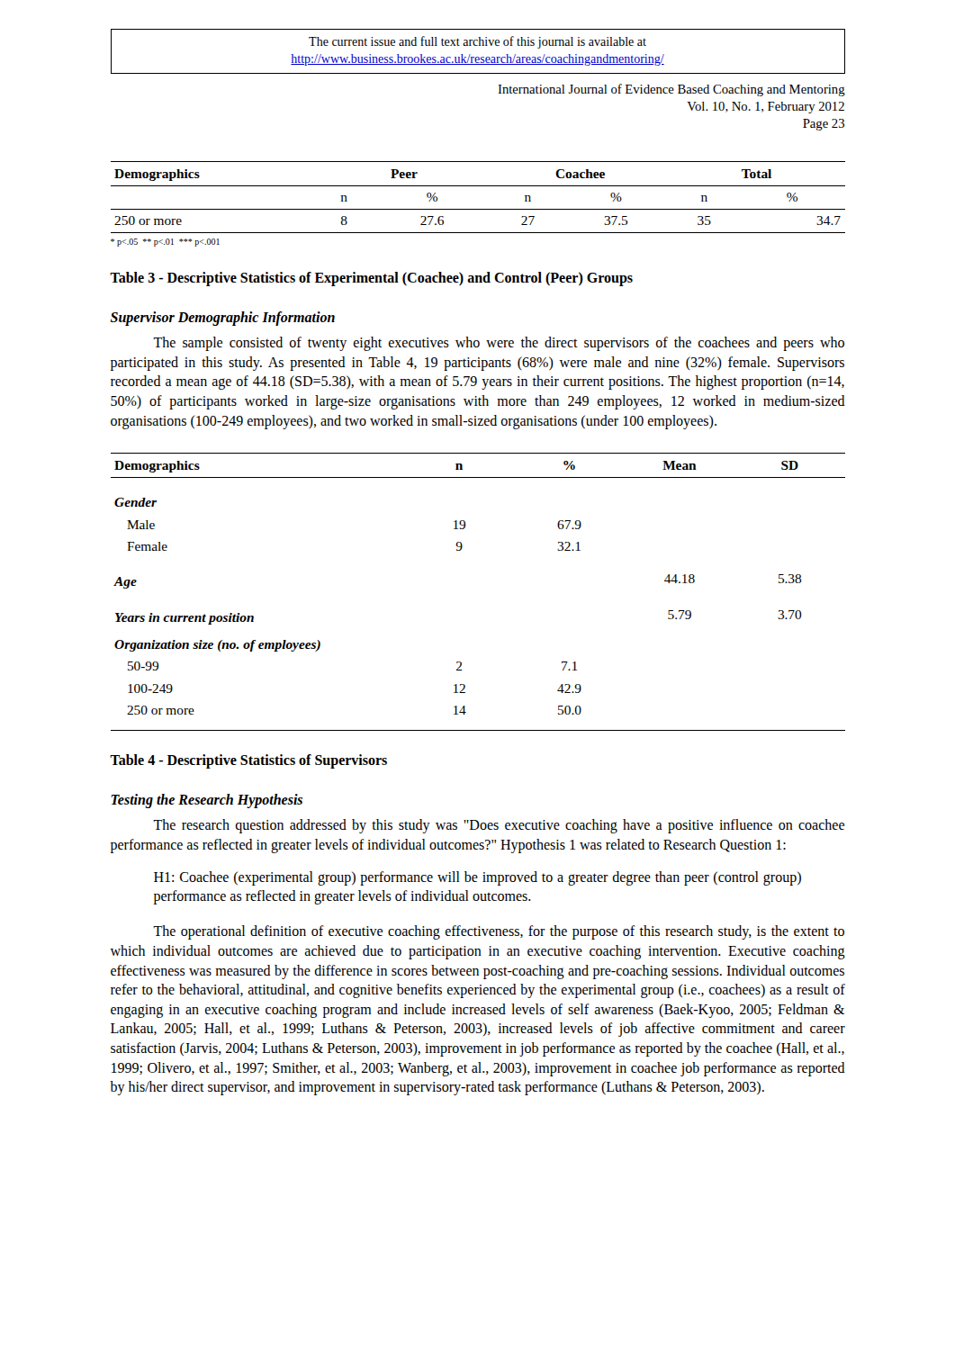The current issue and full text archive of this journal is available at
http://www.business.brookes.ac.uk/research/areas/coachingandmentoring/
International Journal of Evidence Based Coaching and Mentoring
Vol. 10, No. 1, February 2012
Page 23
| Demographics | Peer | Coachee | Total |
| --- | --- | --- | --- |
| | n | % | n | % | n | % |
| 250 or more | 8 | 27.6 | 27 | 37.5 | 35 | 34.7 |
* p<.05 ** p<.01 *** p<.001
Table 3 - Descriptive Statistics of Experimental (Coachee) and Control (Peer) Groups
Supervisor Demographic Information
The sample consisted of twenty eight executives who were the direct supervisors of the coachees and peers who participated in this study. As presented in Table 4, 19 participants (68%) were male and nine (32%) female. Supervisors recorded a mean age of 44.18 (SD=5.38), with a mean of 5.79 years in their current positions. The highest proportion (n=14, 50%) of participants worked in large-size organisations with more than 249 employees, 12 worked in medium-sized organisations (100-249 employees), and two worked in small-sized organisations (under 100 employees).
| Demographics | n | % | Mean | SD |
| --- | --- | --- | --- | --- |
| Gender | | | | |
| Male | 19 | 67.9 | | |
| Female | 9 | 32.1 | | |
| Age | | | 44.18 | 5.38 |
| Years in current position | | | 5.79 | 3.70 |
| Organization size (no. of employees) | | | | |
| 50-99 | 2 | 7.1 | | |
| 100-249 | 12 | 42.9 | | |
| 250 or more | 14 | 50.0 | | |
Table 4 - Descriptive Statistics of Supervisors
Testing the Research Hypothesis
The research question addressed by this study was "Does executive coaching have a positive influence on coachee performance as reflected in greater levels of individual outcomes?" Hypothesis 1 was related to Research Question 1:
H1: Coachee (experimental group) performance will be improved to a greater degree than peer (control group) performance as reflected in greater levels of individual outcomes.
The operational definition of executive coaching effectiveness, for the purpose of this research study, is the extent to which individual outcomes are achieved due to participation in an executive coaching intervention. Executive coaching effectiveness was measured by the difference in scores between post-coaching and pre-coaching sessions. Individual outcomes refer to the behavioral, attitudinal, and cognitive benefits experienced by the experimental group (i.e., coachees) as a result of engaging in an executive coaching program and include increased levels of self awareness (Baek-Kyoo, 2005; Feldman & Lankau, 2005; Hall, et al., 1999; Luthans & Peterson, 2003), increased levels of job affective commitment and career satisfaction (Jarvis, 2004; Luthans & Peterson, 2003), improvement in job performance as reported by the coachee (Hall, et al., 1999; Olivero, et al., 1997; Smither, et al., 2003; Wanberg, et al., 2003), improvement in coachee job performance as reported by his/her direct supervisor, and improvement in supervisory-rated task performance (Luthans & Peterson, 2003).